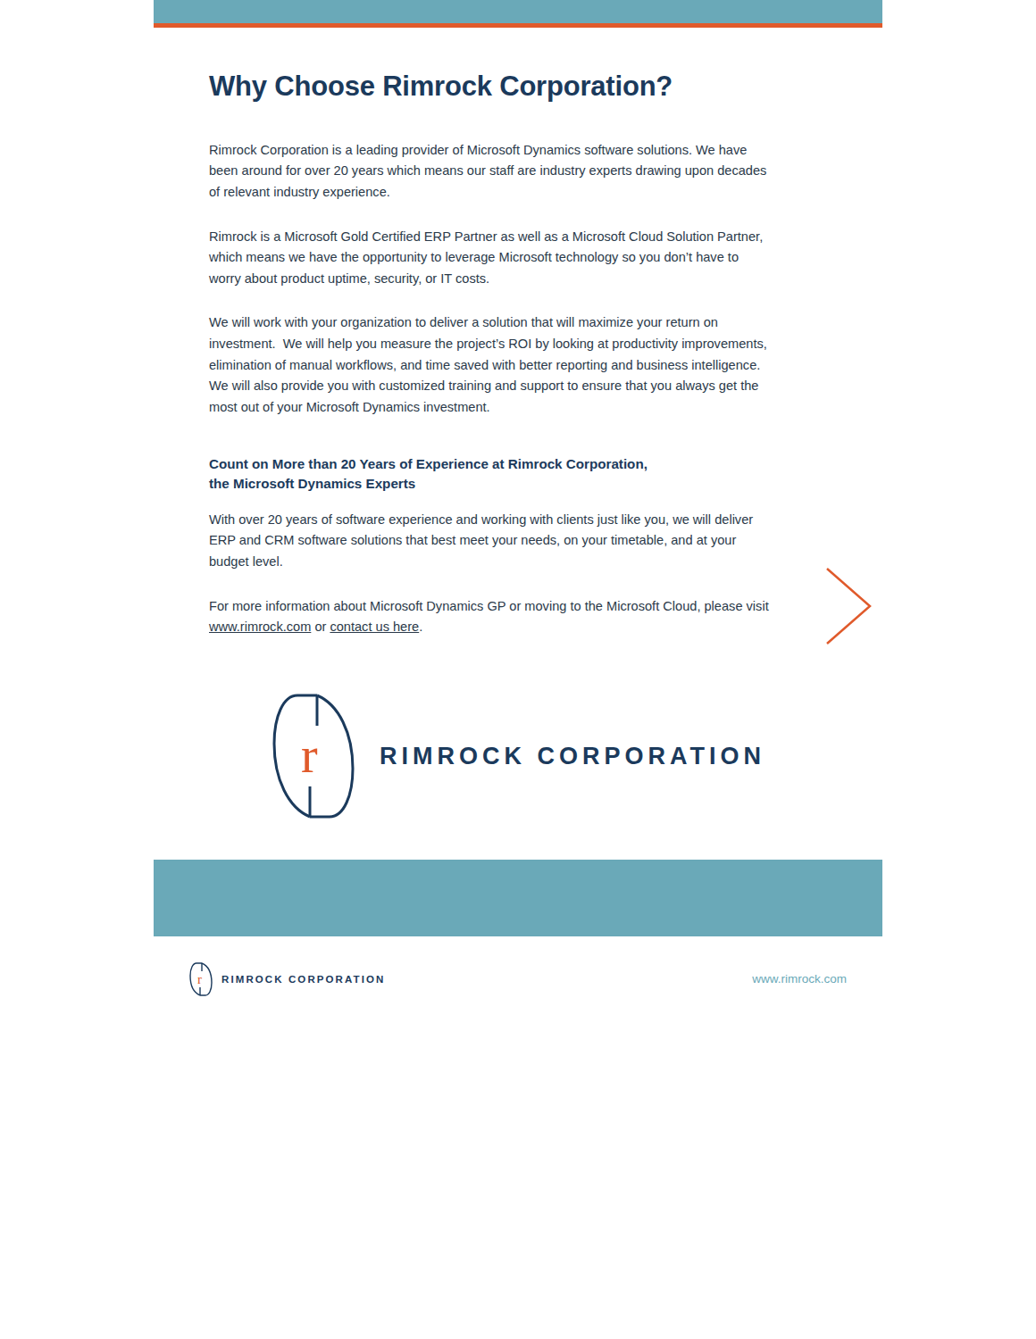Why Choose Rimrock Corporation?
Rimrock Corporation is a leading provider of Microsoft Dynamics software solutions. We have been around for over 20 years which means our staff are industry experts drawing upon decades of relevant industry experience.
Rimrock is a Microsoft Gold Certified ERP Partner as well as a Microsoft Cloud Solution Partner, which means we have the opportunity to leverage Microsoft technology so you don’t have to worry about product uptime, security, or IT costs.
We will work with your organization to deliver a solution that will maximize your return on investment. We will help you measure the project’s ROI by looking at productivity improvements, elimination of manual workflows, and time saved with better reporting and business intelligence. We will also provide you with customized training and support to ensure that you always get the most out of your Microsoft Dynamics investment.
Count on More than 20 Years of Experience at Rimrock Corporation,
the Microsoft Dynamics Experts
With over 20 years of software experience and working with clients just like you, we will deliver ERP and CRM software solutions that best meet your needs, on your timetable, and at your budget level.
For more information about Microsoft Dynamics GP or moving to the Microsoft Cloud, please visit www.rimrock.com or contact us here.
r
RIMROCK CORPORATION
r
RIMROCK CORPORATION
www.rimrock.com